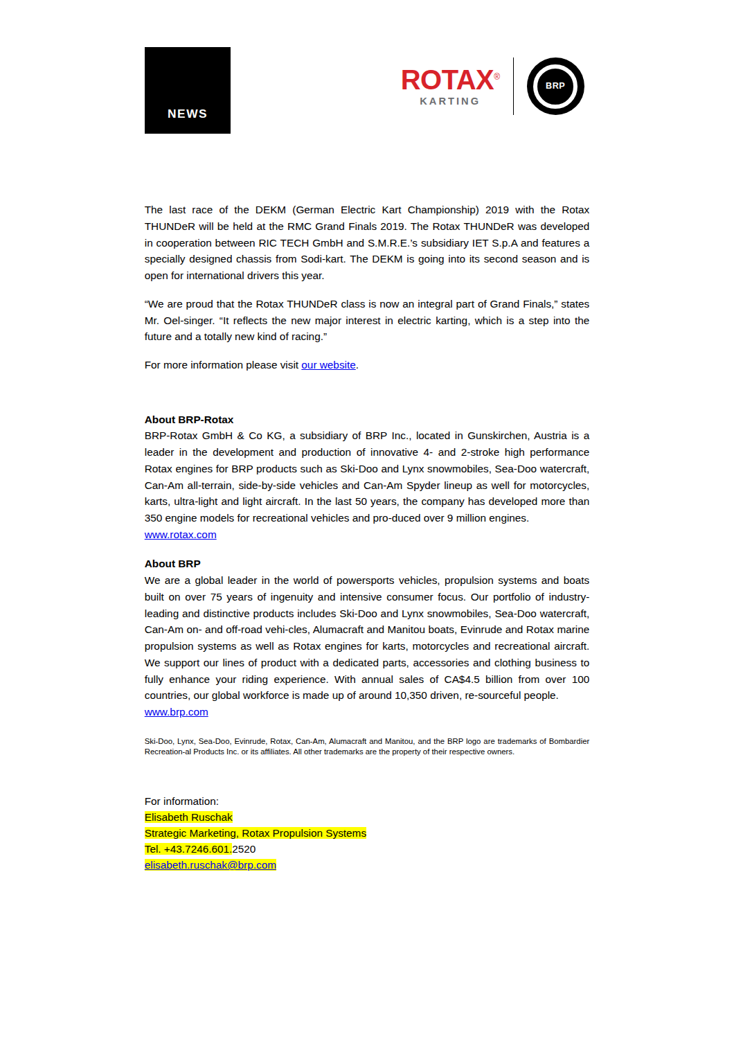NEWS
ROTAX®
KARTING
BRP
The last race of the DEKM (German Electric Kart Championship) 2019 with the Rotax THUNDeR will be held at the RMC Grand Finals 2019. The Rotax THUNDeR was developed in cooperation between RIC TECH GmbH and S.M.R.E.’s subsidiary IET S.p.A and features a specially designed chassis from Sodi-kart. The DEKM is going into its second season and is open for international drivers this year.
“We are proud that the Rotax THUNDeR class is now an integral part of Grand Finals,” states Mr. Oel-singer. “It reflects the new major interest in electric karting, which is a step into the future and a totally new kind of racing.”
For more information please visit our website.
About BRP-Rotax
BRP-Rotax GmbH & Co KG, a subsidiary of BRP Inc., located in Gunskirchen, Austria is a leader in the development and production of innovative 4- and 2-stroke high performance Rotax engines for BRP products such as Ski-Doo and Lynx snowmobiles, Sea-Doo watercraft, Can-Am all-terrain, side-by-side vehicles and Can-Am Spyder lineup as well for motorcycles, karts, ultra-light and light aircraft. In the last 50 years, the company has developed more than 350 engine models for recreational vehicles and pro-duced over 9 million engines.
www.rotax.com
About BRP
We are a global leader in the world of powersports vehicles, propulsion systems and boats built on over 75 years of ingenuity and intensive consumer focus. Our portfolio of industry-leading and distinctive products includes Ski-Doo and Lynx snowmobiles, Sea-Doo watercraft, Can-Am on- and off-road vehi-cles, Alumacraft and Manitou boats, Evinrude and Rotax marine propulsion systems as well as Rotax engines for karts, motorcycles and recreational aircraft. We support our lines of product with a dedicated parts, accessories and clothing business to fully enhance your riding experience. With annual sales of CA$4.5 billion from over 100 countries, our global workforce is made up of around 10,350 driven, re-sourceful people.
www.brp.com
Ski-Doo, Lynx, Sea-Doo, Evinrude, Rotax, Can-Am, Alumacraft and Manitou, and the BRP logo are trademarks of Bombardier Recreation-al Products Inc. or its affiliates. All other trademarks are the property of their respective owners.
For information:
Elisabeth Ruschak
Strategic Marketing, Rotax Propulsion Systems
Tel. +43.7246.601. 2520
elisabeth.ruschak@brp.com